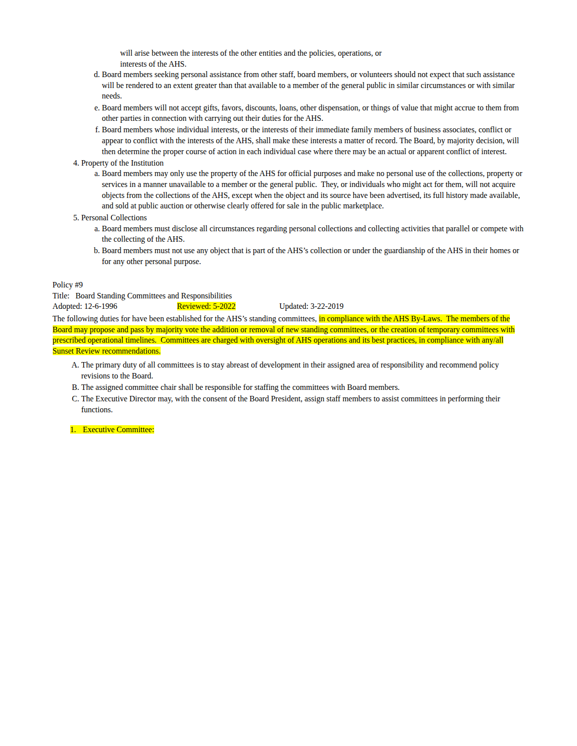will arise between the interests of the other entities and the policies, operations, or
interests of the AHS.
Board members seeking personal assistance from other staff, board members, or volunteers should not expect that such assistance will be rendered to an extent greater than that available to a member of the general public in similar circumstances or with similar needs.
Board members will not accept gifts, favors, discounts, loans, other dispensation, or things of value that might accrue to them from other parties in connection with carrying out their duties for the AHS.
Board members whose individual interests, or the interests of their immediate family members of business associates, conflict or appear to conflict with the interests of the AHS, shall make these interests a matter of record. The Board, by majority decision, will then determine the proper course of action in each individual case where there may be an actual or apparent conflict of interest.
Property of the Institution
Board members may only use the property of the AHS for official purposes and make no personal use of the collections, property or services in a manner unavailable to a member or the general public. They, or individuals who might act for them, will not acquire objects from the collections of the AHS, except when the object and its source have been advertised, its full history made available, and sold at public auction or otherwise clearly offered for sale in the public marketplace.
Personal Collections
Board members must disclose all circumstances regarding personal collections and collecting activities that parallel or compete with the collecting of the AHS.
Board members must not use any object that is part of the AHS’s collection or under the guardianship of the AHS in their homes or for any other personal purpose.
Policy #9
Title: Board Standing Committees and Responsibilities
Adopted: 12-6-1996 Reviewed: 5-2022 Updated: 3-22-2019
The following duties for have been established for the AHS’s standing committees, in compliance with the AHS By-Laws. The members of the Board may propose and pass by majority vote the addition or removal of new standing committees, or the creation of temporary committees with prescribed operational timelines. Committees are charged with oversight of AHS operations and its best practices, in compliance with any/all Sunset Review recommendations.
The primary duty of all committees is to stay abreast of development in their assigned area of responsibility and recommend policy revisions to the Board.
The assigned committee chair shall be responsible for staffing the committees with Board members.
The Executive Director may, with the consent of the Board President, assign staff members to assist committees in performing their functions.
1. Executive Committee: